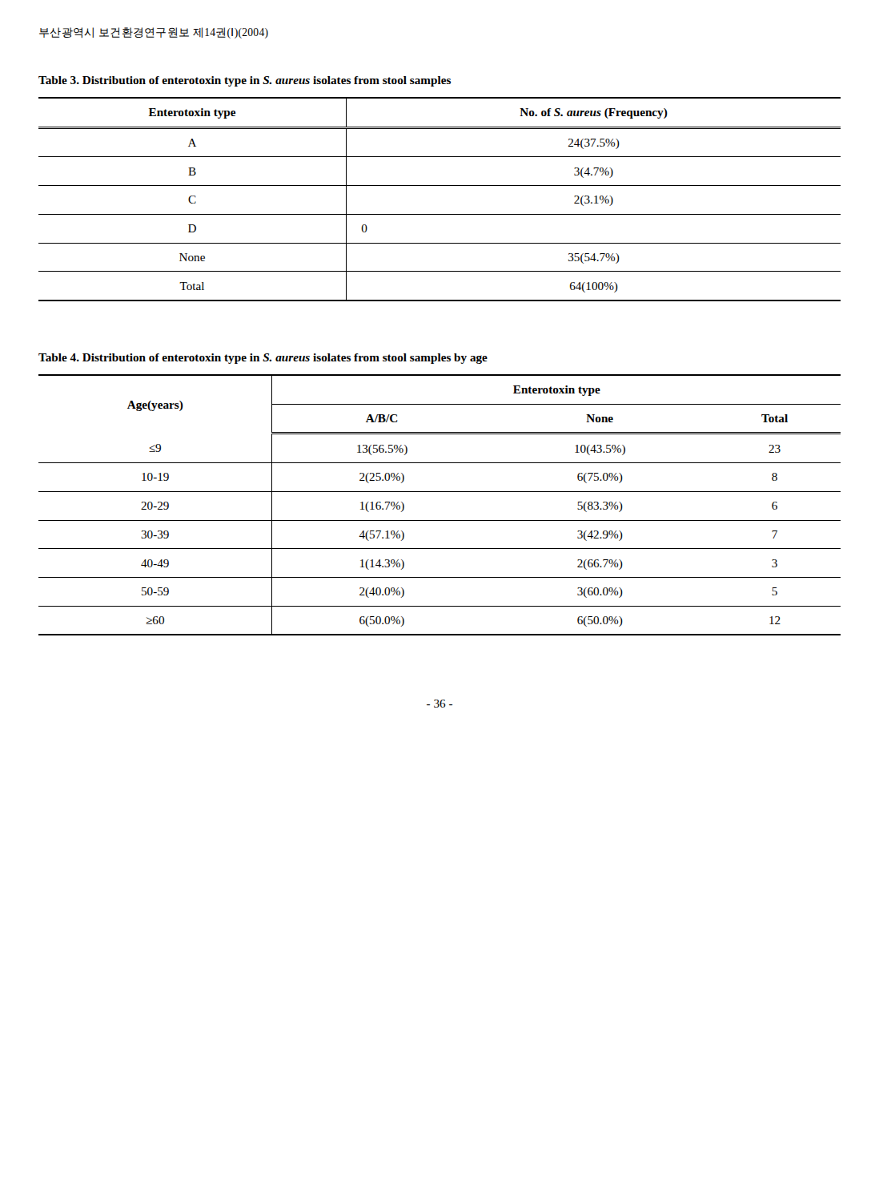부산광역시 보건환경연구원보 제14권(Ⅰ)(2004)
Table 3. Distribution of enterotoxin type in S. aureus isolates from stool samples
| Enterotoxin type | No. of S. aureus (Frequency) |
| --- | --- |
| A | 24(37.5%) |
| B | 3(4.7%) |
| C | 2(3.1%) |
| D | 0 |
| None | 35(54.7%) |
| Total | 64(100%) |
Table 4. Distribution of enterotoxin type in S. aureus isolates from stool samples by age
| Age(years) | Enterotoxin type |
| --- | --- |
| A/B/C | None | Total |
| ≤9 | 13(56.5%) | 10(43.5%) | 23 |
| 10-19 | 2(25.0%) | 6(75.0%) | 8 |
| 20-29 | 1(16.7%) | 5(83.3%) | 6 |
| 30-39 | 4(57.1%) | 3(42.9%) | 7 |
| 40-49 | 1(14.3%) | 2(66.7%) | 3 |
| 50-59 | 2(40.0%) | 3(60.0%) | 5 |
| ≥60 | 6(50.0%) | 6(50.0%) | 12 |
- 36 -